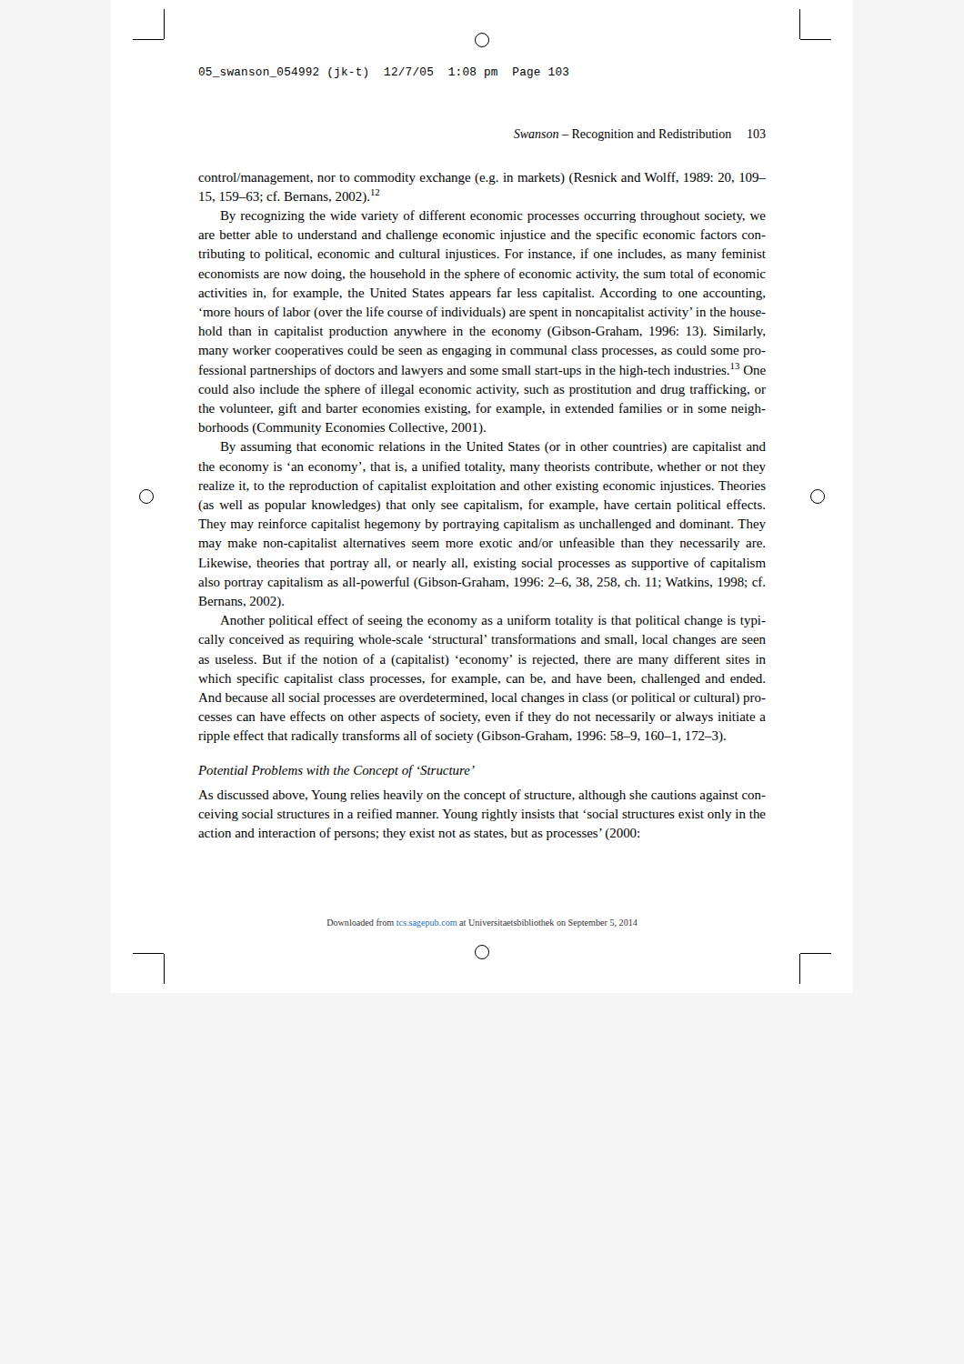05_swanson_054992 (jk-t) 12/7/05 1:08 pm Page 103
Swanson – Recognition and Redistribution103
control/management, nor to commodity exchange (e.g. in markets) (Resnick and Wolff, 1989: 20, 109–15, 159–63; cf. Bernans, 2002).12
By recognizing the wide variety of different economic processes occurring throughout society, we are better able to understand and challenge economic injustice and the specific economic factors contributing to political, economic and cultural injustices. For instance, if one includes, as many feminist economists are now doing, the household in the sphere of economic activity, the sum total of economic activities in, for example, the United States appears far less capitalist. According to one accounting, ‘more hours of labor (over the life course of individuals) are spent in noncapitalist activity’ in the household than in capitalist production anywhere in the economy (Gibson-Graham, 1996: 13). Similarly, many worker cooperatives could be seen as engaging in communal class processes, as could some professional partnerships of doctors and lawyers and some small start-ups in the high-tech industries.13 One could also include the sphere of illegal economic activity, such as prostitution and drug trafficking, or the volunteer, gift and barter economies existing, for example, in extended families or in some neighborhoods (Community Economies Collective, 2001).
By assuming that economic relations in the United States (or in other countries) are capitalist and the economy is ‘an economy’, that is, a unified totality, many theorists contribute, whether or not they realize it, to the reproduction of capitalist exploitation and other existing economic injustices. Theories (as well as popular knowledges) that only see capitalism, for example, have certain political effects. They may reinforce capitalist hegemony by portraying capitalism as unchallenged and dominant. They may make non-capitalist alternatives seem more exotic and/or unfeasible than they necessarily are. Likewise, theories that portray all, or nearly all, existing social processes as supportive of capitalism also portray capitalism as all-powerful (Gibson-Graham, 1996: 2–6, 38, 258, ch. 11; Watkins, 1998; cf. Bernans, 2002).
Another political effect of seeing the economy as a uniform totality is that political change is typically conceived as requiring whole-scale ‘structural’ transformations and small, local changes are seen as useless. But if the notion of a (capitalist) ‘economy’ is rejected, there are many different sites in which specific capitalist class processes, for example, can be, and have been, challenged and ended. And because all social processes are overdetermined, local changes in class (or political or cultural) processes can have effects on other aspects of society, even if they do not necessarily or always initiate a ripple effect that radically transforms all of society (Gibson-Graham, 1996: 58–9, 160–1, 172–3).
Potential Problems with the Concept of ‘Structure’
As discussed above, Young relies heavily on the concept of structure, although she cautions against conceiving social structures in a reified manner. Young rightly insists that ‘social structures exist only in the action and interaction of persons; they exist not as states, but as processes’ (2000:
Downloaded from tcs.sagepub.com at Universitaetsbibliothek on September 5, 2014